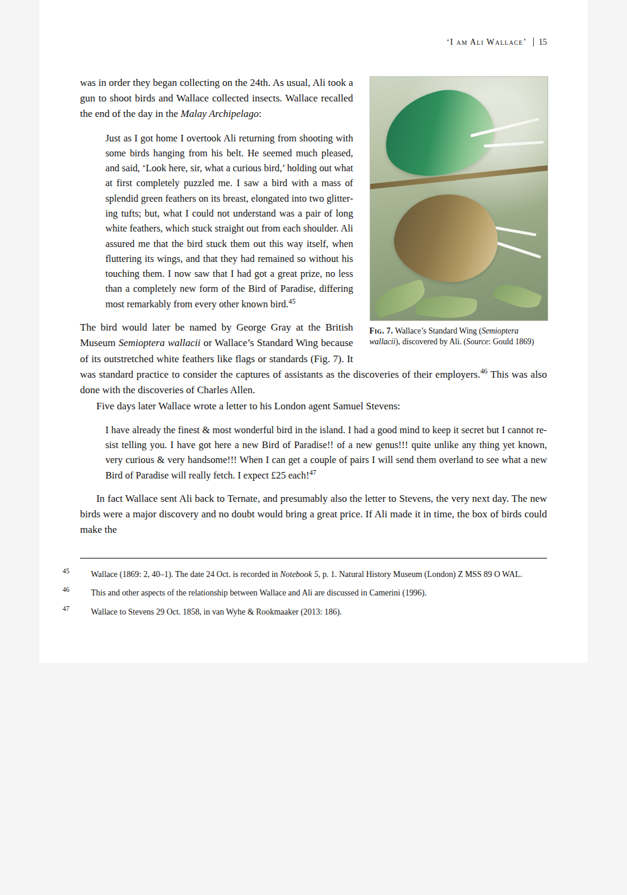‘I am Ali Wallace’ 15
Fig. 7. Wallace’s Standard Wing (Semioptera wallacii), discovered by Ali. (Source: Gould 1869)
was in order they began collecting on the 24th. As usual, Ali took a gun to shoot birds and Wallace collected insects. Wallace recalled the end of the day in the Malay Archipelago:
Just as I got home I overtook Ali returning from shooting with some birds hanging from his belt. He seemed much pleased, and said, ‘Look here, sir, what a curious bird,’ holding out what at first completely puzzled me. I saw a bird with a mass of splendid green feathers on its breast, elongated into two glittering tufts; but, what I could not understand was a pair of long white feathers, which stuck straight out from each shoulder. Ali assured me that the bird stuck them out this way itself, when fluttering its wings, and that they had remained so without his touching them. I now saw that I had got a great prize, no less than a completely new form of the Bird of Paradise, differing most remarkably from every other known bird.45
The bird would later be named by George Gray at the British Museum Semioptera wallacii or Wallace’s Standard Wing because of its outstretched white feathers like flags or standards (Fig. 7). It was standard practice to consider the captures of assistants as the discoveries of their employers.46 This was also done with the discoveries of Charles Allen.
Five days later Wallace wrote a letter to his London agent Samuel Stevens:
I have already the finest & most wonderful bird in the island. I had a good mind to keep it secret but I cannot resist telling you. I have got here a new Bird of Paradise!! of a new genus!!! quite unlike any thing yet known, very curious & very handsome!!! When I can get a couple of pairs I will send them overland to see what a new Bird of Paradise will really fetch. I expect £25 each!47
In fact Wallace sent Ali back to Ternate, and presumably also the letter to Stevens, the very next day. The new birds were a major discovery and no doubt would bring a great price. If Ali made it in time, the box of birds could make the
45 Wallace (1869: 2, 40–1). The date 24 Oct. is recorded in Notebook 5, p. 1. Natural History Museum (London) Z MSS 89 O WAL.
46 This and other aspects of the relationship between Wallace and Ali are discussed in Camerini (1996).
47 Wallace to Stevens 29 Oct. 1858, in van Wyhe & Rookmaaker (2013: 186).